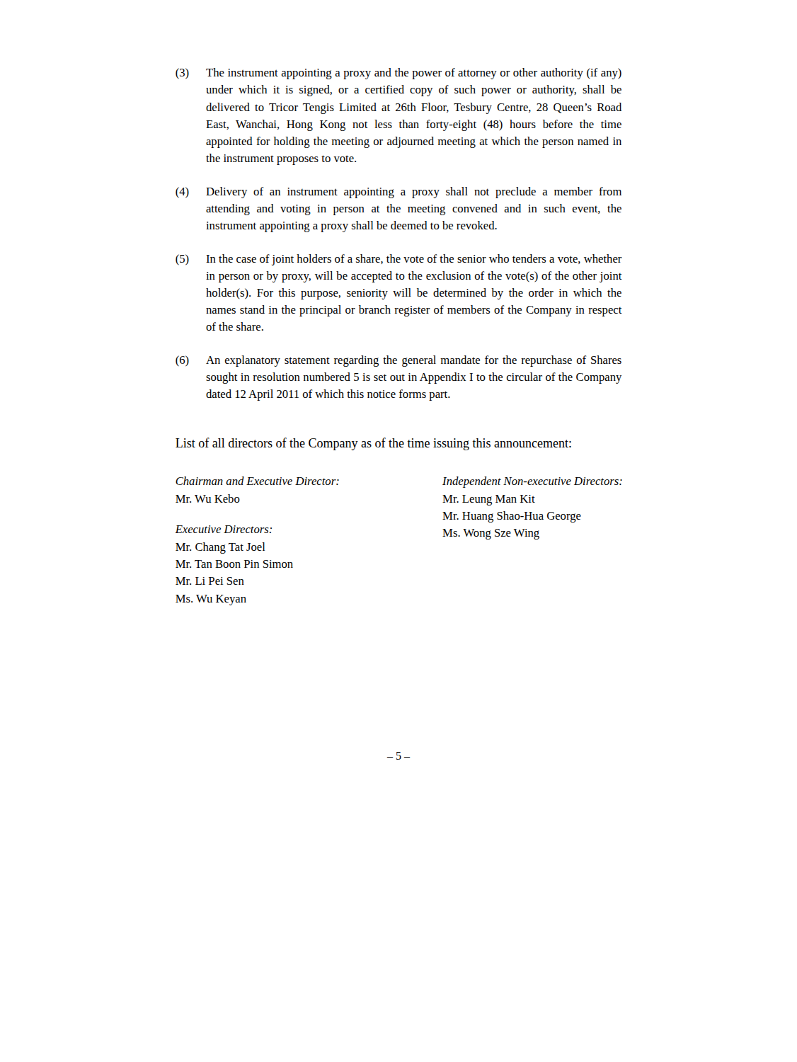(3)
The instrument appointing a proxy and the power of attorney or other authority (if any) under which it is signed, or a certified copy of such power or authority, shall be delivered to Tricor Tengis Limited at 26th Floor, Tesbury Centre, 28 Queen’s Road East, Wanchai, Hong Kong not less than forty-eight (48) hours before the time appointed for holding the meeting or adjourned meeting at which the person named in the instrument proposes to vote.
(4)
Delivery of an instrument appointing a proxy shall not preclude a member from attending and voting in person at the meeting convened and in such event, the instrument appointing a proxy shall be deemed to be revoked.
(5)
In the case of joint holders of a share, the vote of the senior who tenders a vote, whether in person or by proxy, will be accepted to the exclusion of the vote(s) of the other joint holder(s). For this purpose, seniority will be determined by the order in which the names stand in the principal or branch register of members of the Company in respect of the share.
(6)
An explanatory statement regarding the general mandate for the repurchase of Shares sought in resolution numbered 5 is set out in Appendix I to the circular of the Company dated 12 April 2011 of which this notice forms part.
List of all directors of the Company as of the time issuing this announcement:
Chairman and Executive Director:
Mr. Wu Kebo
Executive Directors:
Mr. Chang Tat Joel
Mr. Tan Boon Pin Simon
Mr. Li Pei Sen
Ms. Wu Keyan
Independent Non-executive Directors:
Mr. Leung Man Kit
Mr. Huang Shao-Hua George
Ms. Wong Sze Wing
– 5 –